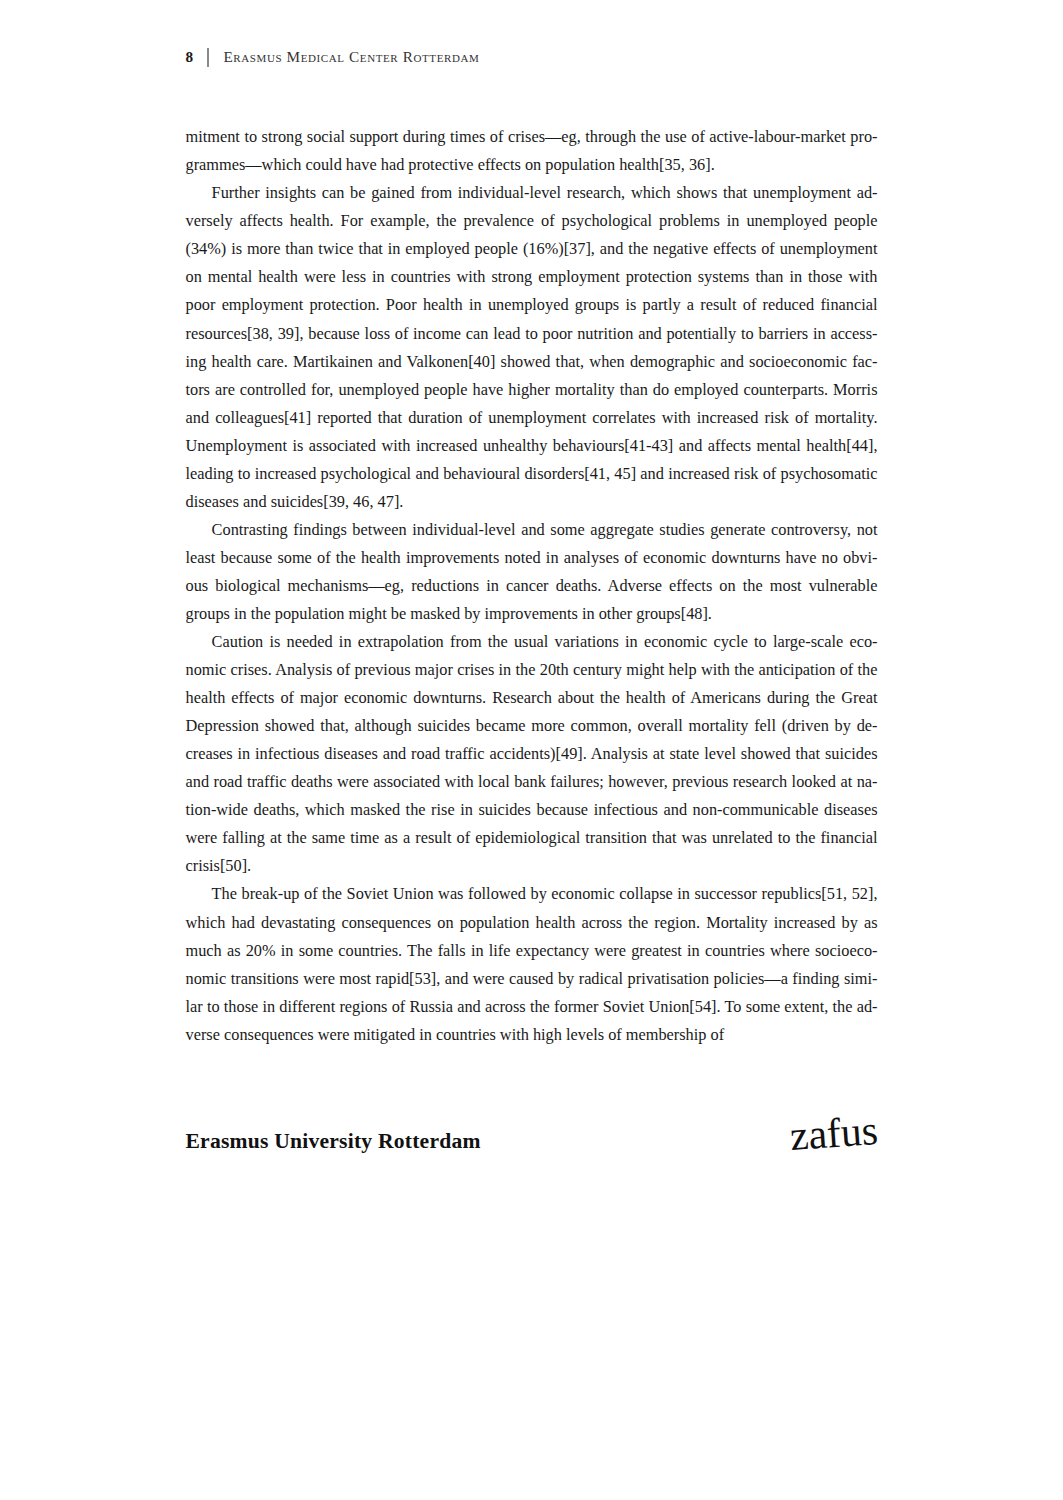8 Erasmus Medical Center Rotterdam
mitment to strong social support during times of crises—eg, through the use of active-labour-market programmes—which could have had protective effects on population health[35, 36].
Further insights can be gained from individual-level research, which shows that unemployment adversely affects health. For example, the prevalence of psychological problems in unemployed people (34%) is more than twice that in employed people (16%)[37], and the negative effects of unemployment on mental health were less in countries with strong employment protection systems than in those with poor employment protection. Poor health in unemployed groups is partly a result of reduced financial resources[38, 39], because loss of income can lead to poor nutrition and potentially to barriers in accessing health care. Martikainen and Valkonen[40] showed that, when demographic and socioeconomic factors are controlled for, unemployed people have higher mortality than do employed counterparts. Morris and colleagues[41] reported that duration of unemployment correlates with increased risk of mortality. Unemployment is associated with increased unhealthy behaviours[41-43] and affects mental health[44], leading to increased psychological and behavioural disorders[41, 45] and increased risk of psychosomatic diseases and suicides[39, 46, 47].
Contrasting findings between individual-level and some aggregate studies generate controversy, not least because some of the health improvements noted in analyses of economic downturns have no obvious biological mechanisms—eg, reductions in cancer deaths. Adverse effects on the most vulnerable groups in the population might be masked by improvements in other groups[48].
Caution is needed in extrapolation from the usual variations in economic cycle to large-scale economic crises. Analysis of previous major crises in the 20th century might help with the anticipation of the health effects of major economic downturns. Research about the health of Americans during the Great Depression showed that, although suicides became more common, overall mortality fell (driven by decreases in infectious diseases and road traffic accidents)[49]. Analysis at state level showed that suicides and road traffic deaths were associated with local bank failures; however, previous research looked at nation-wide deaths, which masked the rise in suicides because infectious and non-communicable diseases were falling at the same time as a result of epidemiological transition that was unrelated to the financial crisis[50].
The break-up of the Soviet Union was followed by economic collapse in successor republics[51, 52], which had devastating consequences on population health across the region. Mortality increased by as much as 20% in some countries. The falls in life expectancy were greatest in countries where socioeconomic transitions were most rapid[53], and were caused by radical privatisation policies—a finding similar to those in different regions of Russia and across the former Soviet Union[54]. To some extent, the adverse consequences were mitigated in countries with high levels of membership of
Erasmus University Rotterdam
zafus